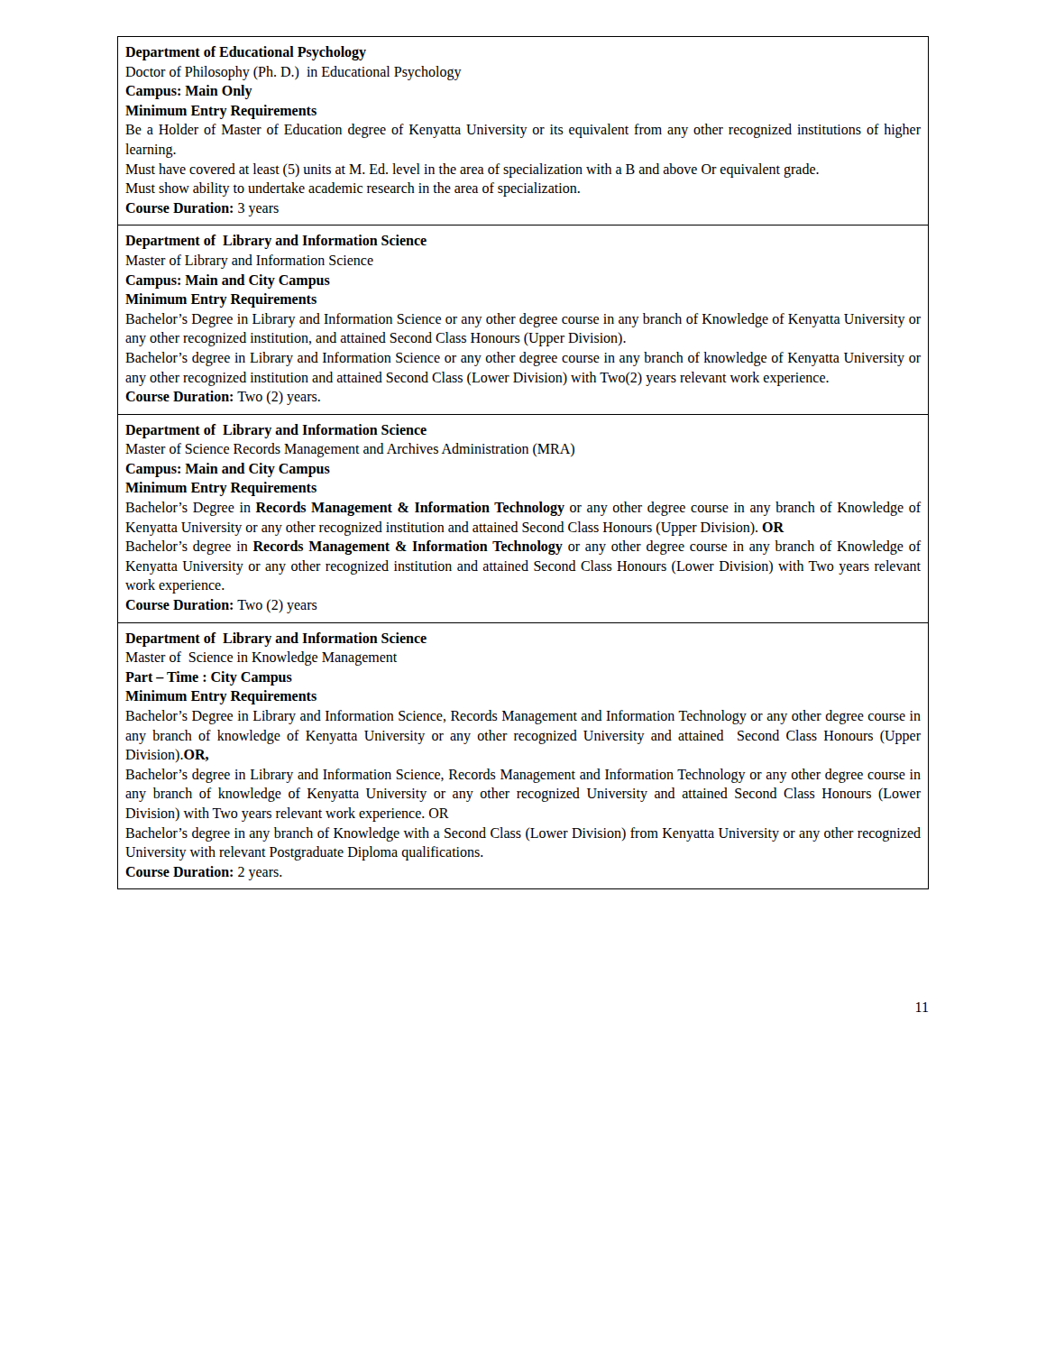| Department of Educational Psychology Doctor of Philosophy (Ph. D.) in Educational Psychology Campus: Main Only Minimum Entry Requirements Be a Holder of Master of Education degree of Kenyatta University or its equivalent from any other recognized institutions of higher learning. Must have covered at least (5) units at M. Ed. level in the area of specialization with a B and above Or equivalent grade. Must show ability to undertake academic research in the area of specialization. Course Duration: 3 years |
| Department of Library and Information Science Master of Library and Information Science Campus: Main and City Campus Minimum Entry Requirements Bachelor’s Degree in Library and Information Science or any other degree course in any branch of Knowledge of Kenyatta University or any other recognized institution, and attained Second Class Honours (Upper Division). Bachelor’s degree in Library and Information Science or any other degree course in any branch of knowledge of Kenyatta University or any other recognized institution and attained Second Class (Lower Division) with Two(2) years relevant work experience. Course Duration: Two (2) years. |
| Department of Library and Information Science Master of Science Records Management and Archives Administration (MRA) Campus: Main and City Campus Minimum Entry Requirements Bachelor’s Degree in Records Management & Information Technology or any other degree course in any branch of Knowledge of Kenyatta University or any other recognized institution and attained Second Class Honours (Upper Division). OR Bachelor’s degree in Records Management & Information Technology or any other degree course in any branch of Knowledge of Kenyatta University or any other recognized institution and attained Second Class Honours (Lower Division) with Two years relevant work experience. Course Duration: Two (2) years |
| Department of Library and Information Science Master of Science in Knowledge Management Part – Time : City Campus Minimum Entry Requirements Bachelor’s Degree in Library and Information Science, Records Management and Information Technology or any other degree course in any branch of knowledge of Kenyatta University or any other recognized University and attained Second Class Honours (Upper Division). OR, Bachelor’s degree in Library and Information Science, Records Management and Information Technology or any other degree course in any branch of knowledge of Kenyatta University or any other recognized University and attained Second Class Honours (Lower Division) with Two years relevant work experience. OR Bachelor’s degree in any branch of Knowledge with a Second Class (Lower Division) from Kenyatta University or any other recognized University with relevant Postgraduate Diploma qualifications. Course Duration: 2 years. |
11